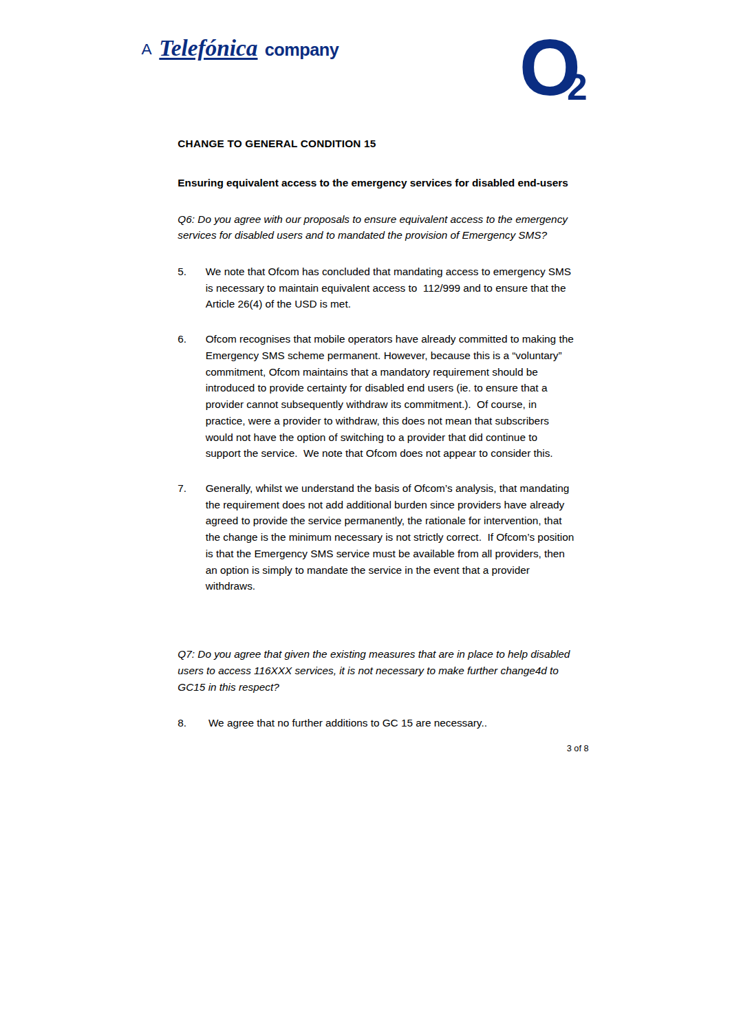A Telefónica company
O 2
CHANGE TO GENERAL CONDITION 15
Ensuring equivalent access to the emergency services for disabled end-users
Q6: Do you agree with our proposals to ensure equivalent access to the emergency services for disabled users and to mandated the provision of Emergency SMS?
5. We note that Ofcom has concluded that mandating access to emergency SMS is necessary to maintain equivalent access to 112/999 and to ensure that the Article 26(4) of the USD is met.
6. Ofcom recognises that mobile operators have already committed to making the Emergency SMS scheme permanent. However, because this is a “voluntary” commitment, Ofcom maintains that a mandatory requirement should be introduced to provide certainty for disabled end users (ie. to ensure that a provider cannot subsequently withdraw its commitment.). Of course, in practice, were a provider to withdraw, this does not mean that subscribers would not have the option of switching to a provider that did continue to support the service. We note that Ofcom does not appear to consider this.
7. Generally, whilst we understand the basis of Ofcom’s analysis, that mandating the requirement does not add additional burden since providers have already agreed to provide the service permanently, the rationale for intervention, that the change is the minimum necessary is not strictly correct. If Ofcom’s position is that the Emergency SMS service must be available from all providers, then an option is simply to mandate the service in the event that a provider withdraws.
Q7: Do you agree that given the existing measures that are in place to help disabled users to access 116XXX services, it is not necessary to make further change4d to GC15 in this respect?
8. We agree that no further additions to GC 15 are necessary..
3 of 8